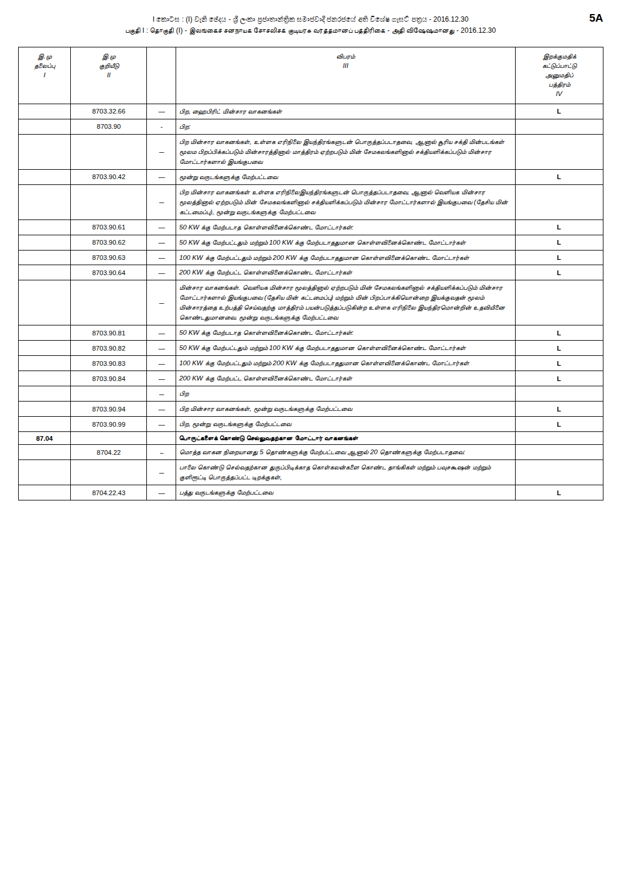5A
I කොටස : (I) වැනි ඡේදය - ශ්‍රී ලංකා ප්‍රජාතාන්ත්‍රික සමාජවාදී ජනරජයේ අති විශේෂ ගැසට් පත්‍රය - 2016.12.30
பகுதி I : தொகுதி (I) - இலங்கைச் சனநாயக சோசலிசக் குடியரசு வர்த்தமானப் பத்திரிகை - அதி விஷேஷமானது - 2016.12.30
| இ.மு தலைப்பு I | இ.மு குறியீடு II | | விபரம் III | இறக்குமதிக் கட்டுப்பாட்டு அனுமதிப் பத்திரம் IV |
| --- | --- | --- | --- | --- |
| | 8703.32.66 | ---- | பிற, ஹைபிரிட் மின்சார வாகனங்கள் | L |
| | 8703.90 | - | பிற: | |
| | | --- | பிற மின்சார வாகனங்கள், உள்ளக எரிநிலை இயந்திரங்களுடன் பொருத்தப்படாதவை, ஆனால் சூரிய சக்தி மின்படங்கள் மூலம பிறப்பிக்கப்படும் மின்சாரத்தினால் மாத்திரம் ஏற்றபடும் மின் சேமகலங்களினால் சக்தியளிக்கப்படும் மின்சார மோட்டார்களால் இயங்குபவை | |
| | 8703.90.42 | ---- | மூன்று வருடங்களுக்கு மேற்பட்டவை | L |
| | | --- | பிற மின்சார வாகனங்கள் உள்ளக எரிநிலைஇயந்திரங்களுடன் பொருத்தப்படாதவை, ஆனால் வெளியக மின்சார மூலத்தினால் ஏற்றபடும் மின் சேமகலங்களினால் சக்தியளிக்கப்படும் மின்சார மோட்டார்களால் இயங்குபவை (தேசிய மின் கட்டமைப்பு), மூன்று வருடங்களுக்கு மேற்பட்டவை | |
| | 8703.90.61 | ---- | 50 KW க்கு மேற்படாத கொள்ளவினைக்கொண்ட மோட்டார்கள்: | L |
| | 8703.90.62 | ---- | 50 KW க்கு மேற்பட்டதும் மற்றும் 100 KW க்கு மேற்படாததுமான கொள்ளவினைக்கொண்ட மோட்டார்கள் | L |
| | 8703.90.63 | ---- | 100 KW க்கு மேற்பட்டதும் மற்றும் 200 KW க்கு மேற்படாததுமான கொள்ளவினைக்கொண்ட மோட்டார்கள் | L |
| | 8703.90.64 | ---- | 200 KW க்கு மேற்பட்ட கொள்ளவினைக்கொண்ட மோட்டார்கள் | L |
| | | --- | மின்சார வாகனங்கள். வெளியக மின்சார மூலத்தினால் ஏற்றபடும் மின் சேமகலங்களினால் சக்தியளிக்கப்படும் மின்சார மோட்டார்களால் இயங்குபவை (தேசிய மின் கட்டமைப்பு) மற்றும் மின் பிறப்பாக்கியொன்றை இயக்குவதன் மூலம் மின்சாரத்தை உற்பத்தி செய்வதற்கு மாத்திரம் பயன்படுத்தப்படுகின்ற உள்ளக எரிநிலை இயந்திரமொன்றின் உதவியினை கொண்டதுமானவை. மூன்று வருடங்களுக்கு மேற்பட்டவை | |
| | 8703.90.81 | ---- | 50 KW க்கு மேற்படாத கொள்ளவினைக்கொண்ட மோட்டார்கள்: | L |
| | 8703.90.82 | ---- | 50 KW க்கு மேற்பட்டதும் மற்றும் 100 KW க்கு மேற்படாததுமான கொள்ளவினைக்கொண்ட மோட்டார்கள் | L |
| | 8703.90.83 | ---- | 100 KW க்கு மேற்பட்டதும் மற்றும் 200 KW க்கு மேற்படாததுமான கொள்ளவினைக்கொண்ட மோட்டார்கள் | L |
| | 8703.90.84 | ---- | 200 KW க்கு மேற்பட்ட கொள்ளவினைக்கொண்ட மோட்டார்கள் | L |
| | | --- | பிற | |
| | 8703.90.94 | ---- | பிற மின்சார வாகனங்கள், மூன்று வருடங்களுக்கு மேற்பட்டவை | L |
| | 8703.90.99 | ---- | பிற, மூன்று வருடங்களுக்கு மேற்பட்டவை | L |
| 87.04 | | | பொருட்களைக் கொண்டு செல்லுவதற்கான மோட்டார் வாகனங்கள் | |
| | 8704.22 | -- | மொத்த வாகன நிறையானது 5 தொண்களுக்கு மேற்பட்டவை ஆனால் 20 தொண்களுக்கு மேற்படாதவை: | |
| | | --- | பாலை கொண்டு செல்வதற்கான துருப்பிடிக்காத கொள்கலன்களை கொண்ட தாங்கிகள் மற்றும் பவுசகூஷன் மற்றும் குளிரூட்டி பொருத்தப்பட்ட டிறக்குகள், | |
| | 8704.22.43 | ---- | பத்து வருடங்களுக்கு மேற்பட்டவை | L |